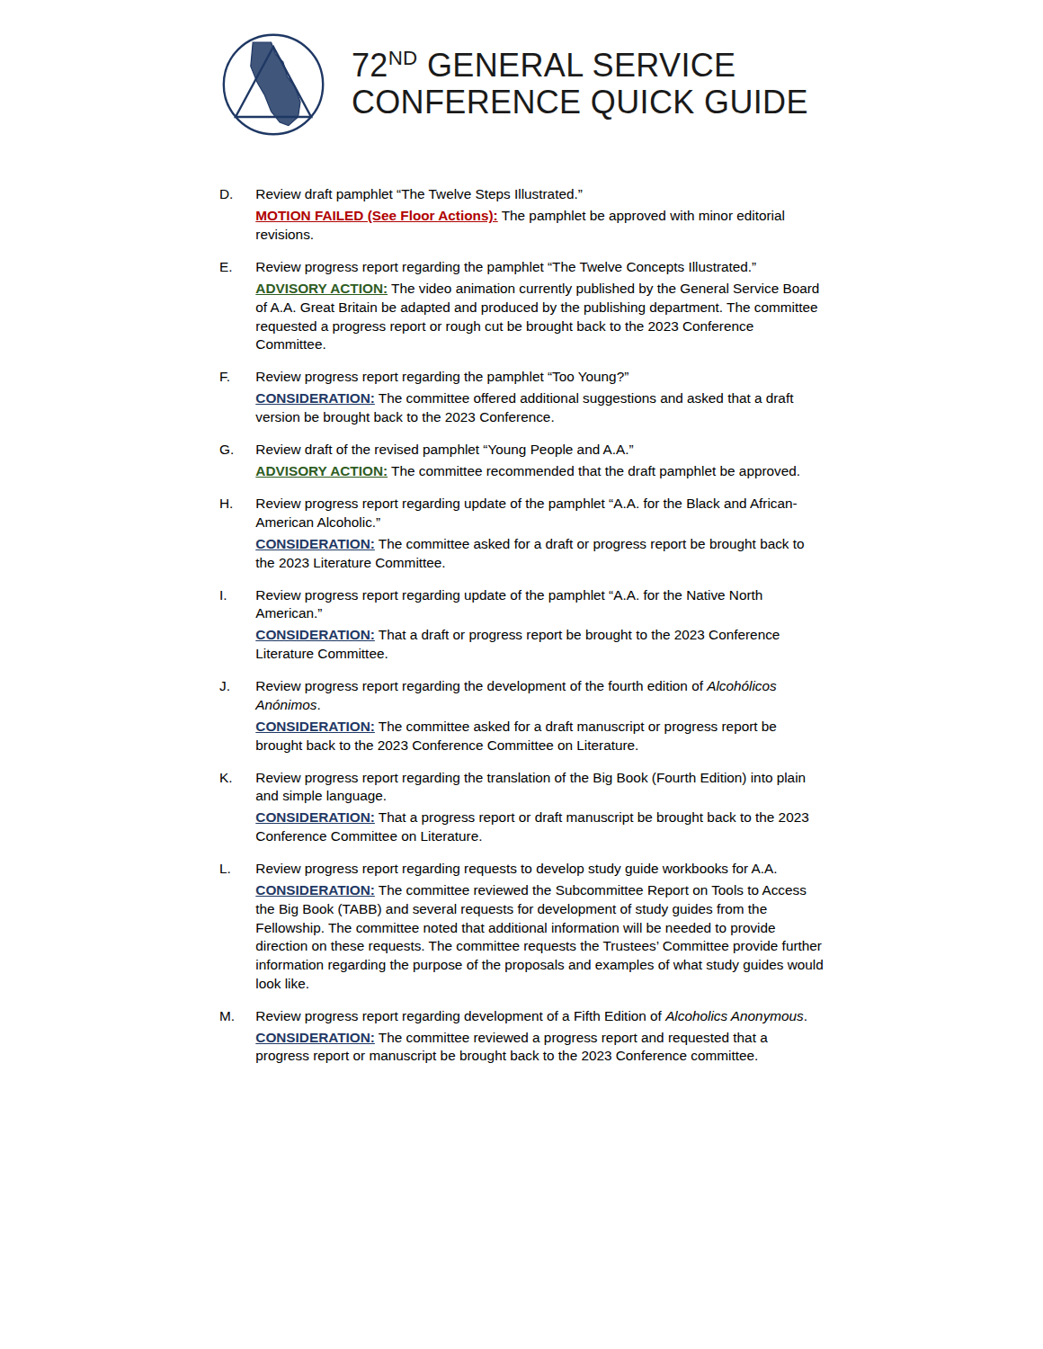72nd General Service
Conference Quick Guide
D. Review draft pamphlet “The Twelve Steps Illustrated.”
MOTION FAILED (See Floor Actions): The pamphlet be approved with minor editorial revisions.
E. Review progress report regarding the pamphlet “The Twelve Concepts Illustrated.”
ADVISORY ACTION: The video animation currently published by the General Service Board of A.A. Great Britain be adapted and produced by the publishing department. The committee requested a progress report or rough cut be brought back to the 2023 Conference Committee.
F. Review progress report regarding the pamphlet “Too Young?”
CONSIDERATION: The committee offered additional suggestions and asked that a draft version be brought back to the 2023 Conference.
G. Review draft of the revised pamphlet “Young People and A.A.”
ADVISORY ACTION: The committee recommended that the draft pamphlet be approved.
H. Review progress report regarding update of the pamphlet “A.A. for the Black and African-American Alcoholic.”
CONSIDERATION: The committee asked for a draft or progress report be brought back to the 2023 Literature Committee.
I. Review progress report regarding update of the pamphlet “A.A. for the Native North American.”
CONSIDERATION: That a draft or progress report be brought to the 2023 Conference Literature Committee.
J. Review progress report regarding the development of the fourth edition of Alcohólicos Anónimos.
CONSIDERATION: The committee asked for a draft manuscript or progress report be brought back to the 2023 Conference Committee on Literature.
K. Review progress report regarding the translation of the Big Book (Fourth Edition) into plain and simple language.
CONSIDERATION: That a progress report or draft manuscript be brought back to the 2023 Conference Committee on Literature.
L. Review progress report regarding requests to develop study guide workbooks for A.A.
CONSIDERATION: The committee reviewed the Subcommittee Report on Tools to Access the Big Book (TABB) and several requests for development of study guides from the Fellowship. The committee noted that additional information will be needed to provide direction on these requests. The committee requests the Trustees’ Committee provide further information regarding the purpose of the proposals and examples of what study guides would look like.
M. Review progress report regarding development of a Fifth Edition of Alcoholics Anonymous.
CONSIDERATION: The committee reviewed a progress report and requested that a progress report or manuscript be brought back to the 2023 Conference committee.